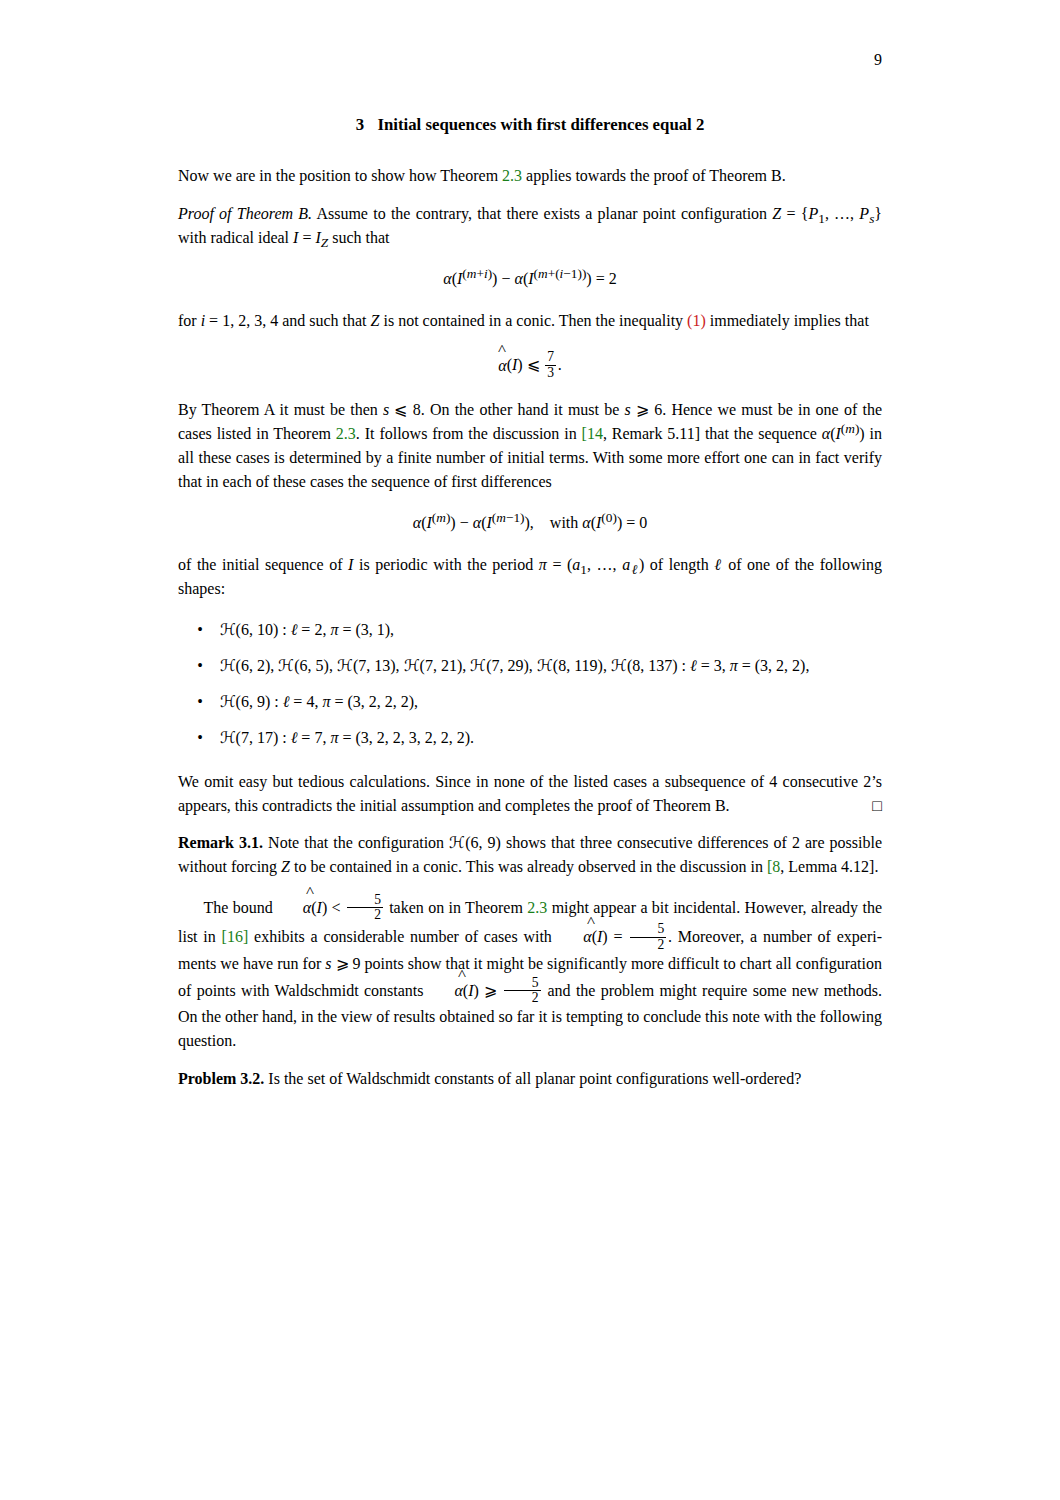9
3 Initial sequences with first differences equal 2
Now we are in the position to show how Theorem 2.3 applies towards the proof of Theorem B.
Proof of Theorem B. Assume to the contrary, that there exists a planar point configuration Z = {P1, …, Ps} with radical ideal I = IZ such that
α(I(m+i)) − α(I(m+(i−1))) = 2
for i = 1, 2, 3, 4 and such that Z is not contained in a conic. Then the inequality (1) immediately implies that
α(I) ⩽ 73.
By Theorem A it must be then s ⩽ 8. On the other hand it must be s ⩾ 6. Hence we must be in one of the cases listed in Theorem 2.3. It follows from the discussion in [14, Remark 5.11] that the sequence α(I(m)) in all these cases is determined by a finite number of initial terms. With some more effort one can in fact verify that in each of these cases the sequence of first differences
α(I(m)) − α(I(m−1)), with α(I(0)) = 0
of the initial sequence of I is periodic with the period π = (a1, …, aℓ) of length ℓ of one of the following shapes:
ℋ(6, 10) : ℓ = 2, π = (3, 1),
ℋ(6, 2), ℋ(6, 5), ℋ(7, 13), ℋ(7, 21), ℋ(7, 29), ℋ(8, 119), ℋ(8, 137) : ℓ = 3, π = (3, 2, 2),
ℋ(6, 9) : ℓ = 4, π = (3, 2, 2, 2),
ℋ(7, 17) : ℓ = 7, π = (3, 2, 2, 3, 2, 2, 2).
We omit easy but tedious calculations. Since in none of the listed cases a subsequence of 4 consecutive 2’s appears, this contradicts the initial assumption and completes the proof of Theorem B. □
Remark 3.1. Note that the configuration ℋ(6, 9) shows that three consecutive differences of 2 are possible without forcing Z to be contained in a conic. This was already observed in the discussion in [8, Lemma 4.12].
The bound α(I) < 52 taken on in Theorem 2.3 might appear a bit incidental. However, already the list in [16] exhibits a considerable number of cases with α(I) = 52. Moreover, a number of experiments we have run for s ⩾ 9 points show that it might be significantly more difficult to chart all configuration of points with Waldschmidt constants α(I) ⩾ 52 and the problem might require some new methods. On the other hand, in the view of results obtained so far it is tempting to conclude this note with the following question.
Problem 3.2. Is the set of Waldschmidt constants of all planar point configurations well-ordered?